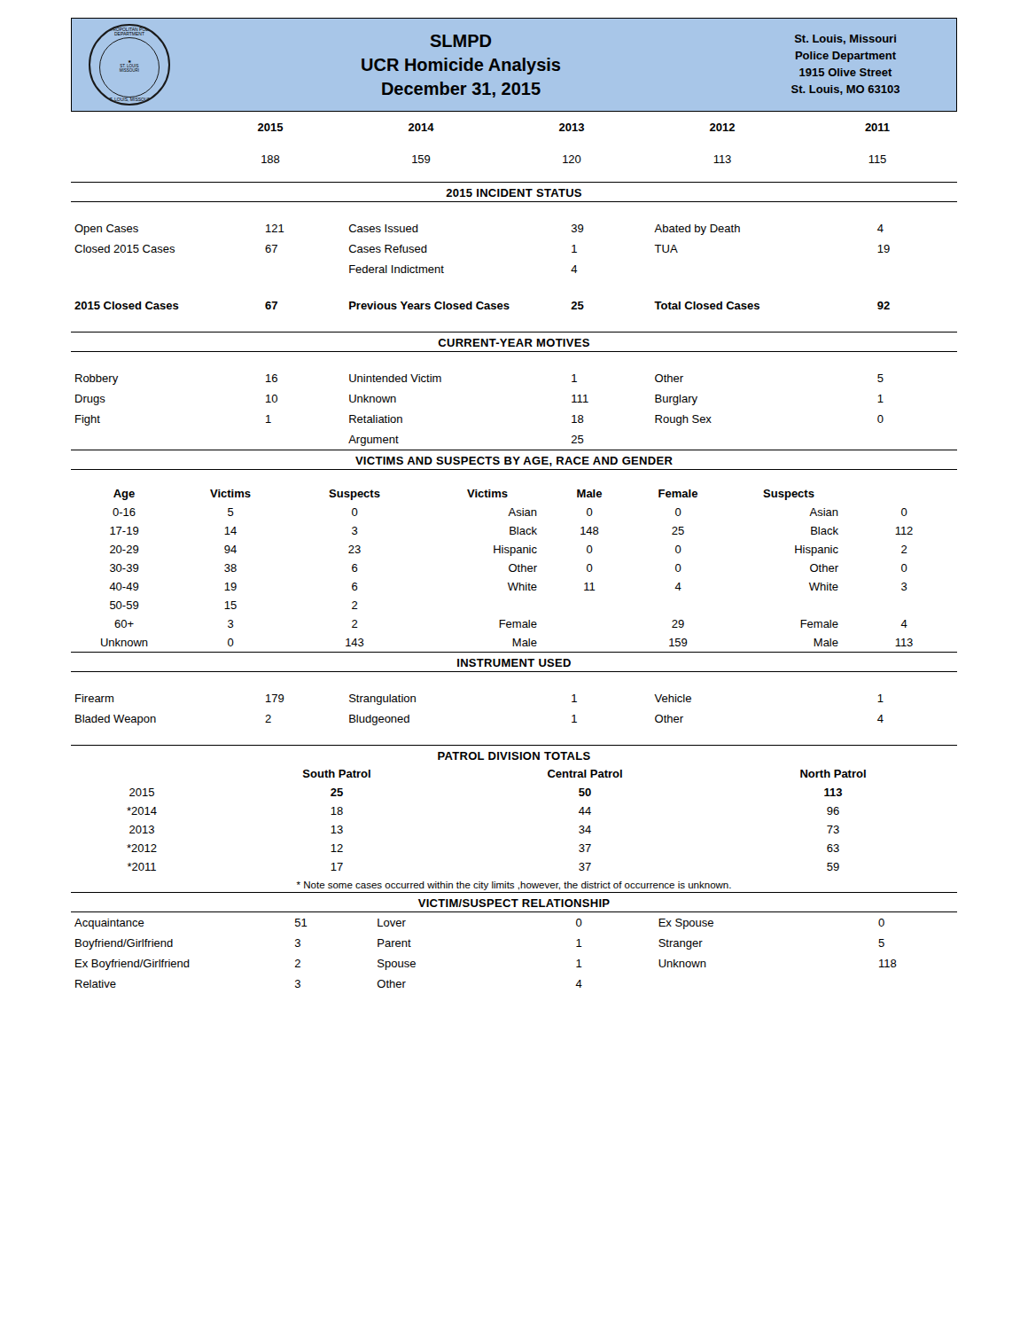METROPOLITAN POLICE DEPARTMENT
★
ST. LOUIS
MISSOURI
★ ST. LOUIS, MISSOURI ★
SLMPD
UCR Homicide Analysis
December 31, 2015
St. Louis, Missouri
Police Department
1915 Olive Street
St. Louis, MO 63103
| | 2015 | 2014 | 2013 | 2012 | 2011 |
| | 188 | 159 | 120 | 113 | 115 |
2015 INCIDENT STATUS
| Open Cases | 121 | Cases Issued | 39 | Abated by Death | 4 |
| Closed 2015 Cases | 67 | Cases Refused | 1 | TUA | 19 |
| | | Federal Indictment | 4 | | |
| 2015 Closed Cases | 67 | Previous Years Closed Cases | 25 | Total Closed Cases | 92 |
CURRENT-YEAR MOTIVES
| Robbery | 16 | Unintended Victim | 1 | Other | 5 |
| Drugs | 10 | Unknown | 111 | Burglary | 1 |
| Fight | 1 | Retaliation | 18 | Rough Sex | 0 |
| | | Argument | 25 | | |
VICTIMS AND SUSPECTS BY AGE, RACE AND GENDER
| Age | Victims | Suspects | Victims | Male | Female | Suspects | |
| 0-16 | 5 | 0 | Asian | 0 | 0 | Asian | 0 |
| 17-19 | 14 | 3 | Black | 148 | 25 | Black | 112 |
| 20-29 | 94 | 23 | Hispanic | 0 | 0 | Hispanic | 2 |
| 30-39 | 38 | 6 | Other | 0 | 0 | Other | 0 |
| 40-49 | 19 | 6 | White | 11 | 4 | White | 3 |
| 50-59 | 15 | 2 | | | | | |
| 60+ | 3 | 2 | Female | | 29 | Female | 4 |
| Unknown | 0 | 143 | Male | | 159 | Male | 113 |
INSTRUMENT USED
| Firearm | 179 | Strangulation | 1 | Vehicle | 1 |
| Bladed Weapon | 2 | Bludgeoned | 1 | Other | 4 |
PATROL DIVISION TOTALS
| | South Patrol | Central Patrol | North Patrol |
| 2015 | 25 | 50 | 113 |
| *2014 | 18 | 44 | 96 |
| 2013 | 13 | 34 | 73 |
| *2012 | 12 | 37 | 63 |
| *2011 | 17 | 37 | 59 |
* Note some cases occurred within the city limits ,however, the district of occurrence is unknown.
VICTIM/SUSPECT RELATIONSHIP
| Acquaintance | 51 | Lover | 0 | Ex Spouse | 0 |
| Boyfriend/Girlfriend | 3 | Parent | 1 | Stranger | 5 |
| Ex Boyfriend/Girlfriend | 2 | Spouse | 1 | Unknown | 118 |
| Relative | 3 | Other | 4 | | |